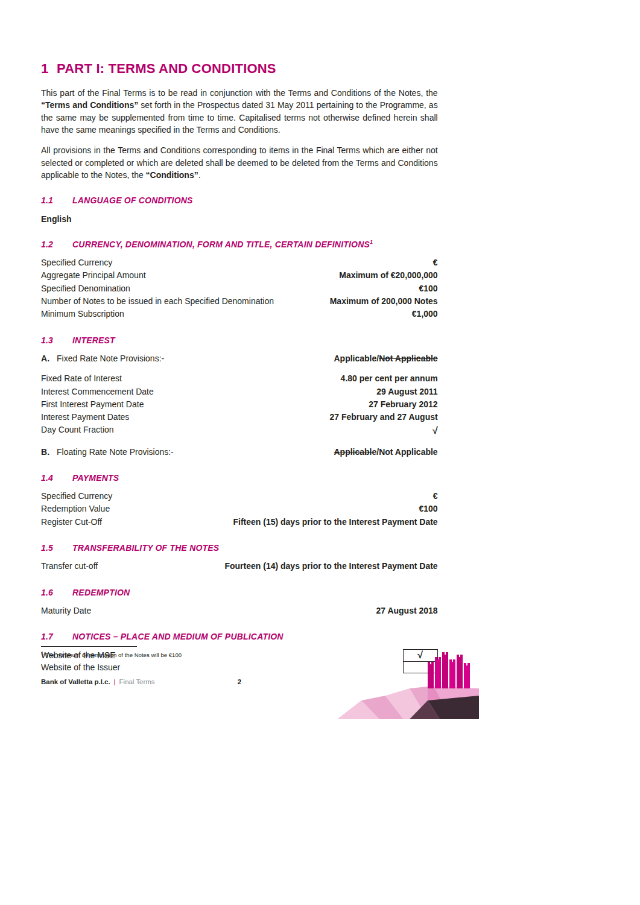1 PART I: TERMS AND CONDITIONS
This part of the Final Terms is to be read in conjunction with the Terms and Conditions of the Notes, the “Terms and Conditions” set forth in the Prospectus dated 31 May 2011 pertaining to the Programme, as the same may be supplemented from time to time. Capitalised terms not otherwise defined herein shall have the same meanings specified in the Terms and Conditions.
All provisions in the Terms and Conditions corresponding to items in the Final Terms which are either not selected or completed or which are deleted shall be deemed to be deleted from the Terms and Conditions applicable to the Notes, the “Conditions”.
1.1 LANGUAGE OF CONDITIONS
English
1.2 CURRENCY, DENOMINATION, FORM AND TITLE, CERTAIN DEFINITIONS1
| Specified Currency | € |
| Aggregate Principal Amount | Maximum of €20,000,000 |
| Specified Denomination | €100 |
| Number of Notes to be issued in each Specified Denomination | Maximum of 200,000 Notes |
| Minimum Subscription | €1,000 |
1.3 INTEREST
| A. Fixed Rate Note Provisions:- | Applicable/ Not Applicable |
| Fixed Rate of Interest | 4.80 per cent per annum |
| Interest Commencement Date | 29 August 2011 |
| First Interest Payment Date | 27 February 2012 |
| Interest Payment Dates | 27 February and 27 August |
| Day Count Fraction | √ |
| B. Floating Rate Note Provisions:- | Applicable /Not Applicable |
1.4 PAYMENTS
| Specified Currency | € |
| Redemption Value | €100 |
| Register Cut-Off | Fifteen (15) days prior to the Interest Payment Date |
1.5 TRANSFERABILITY OF THE NOTES
| Transfer cut-off | Fourteen (14) days prior to the Interest Payment Date |
1.6 REDEMPTION
| Maturity Date | 27 August 2018 |
1.7 NOTICES – PLACE AND MEDIUM OF PUBLICATION
Website of the MSE
Website of the Issuer
√
1 The minimum denomination of the Notes will be €100
Bank of Valletta p.l.c.|Final Terms
2